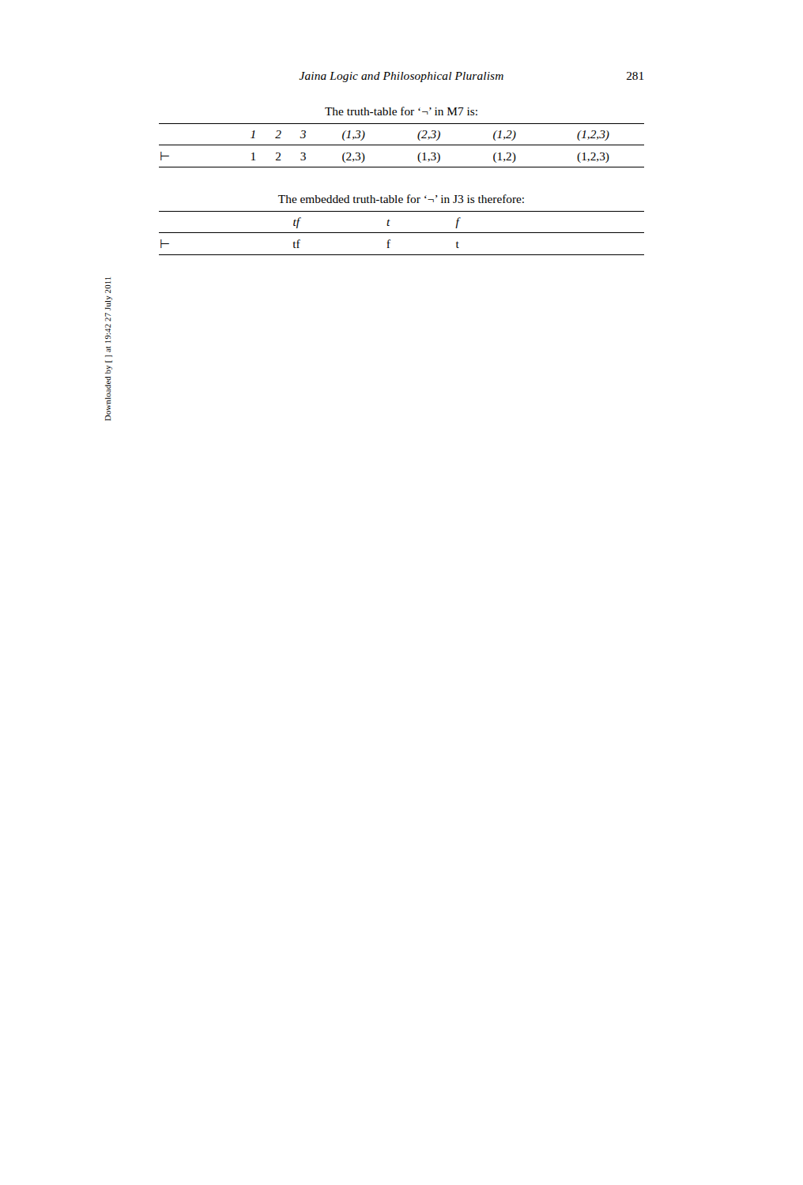Downloaded by [ ] at 19:42 27 July 2011
Jaina Logic and Philosophical Pluralism 281
The truth-table for ‘¬’ in M7 is:
| | 1 | 2 | 3 | (1,3) | (2,3) | (1,2) | (1,2,3) |
| --- | --- | --- | --- | --- | --- | --- | --- |
| ⊢ | 1 | 2 | 3 | (2,3) | (1,3) | (1,2) | (1,2,3) |
The embedded truth-table for ‘¬’ in J3 is therefore:
| | tf | t | f | |
| --- | --- | --- | --- | --- |
| ⊢ | tf | f | t | |